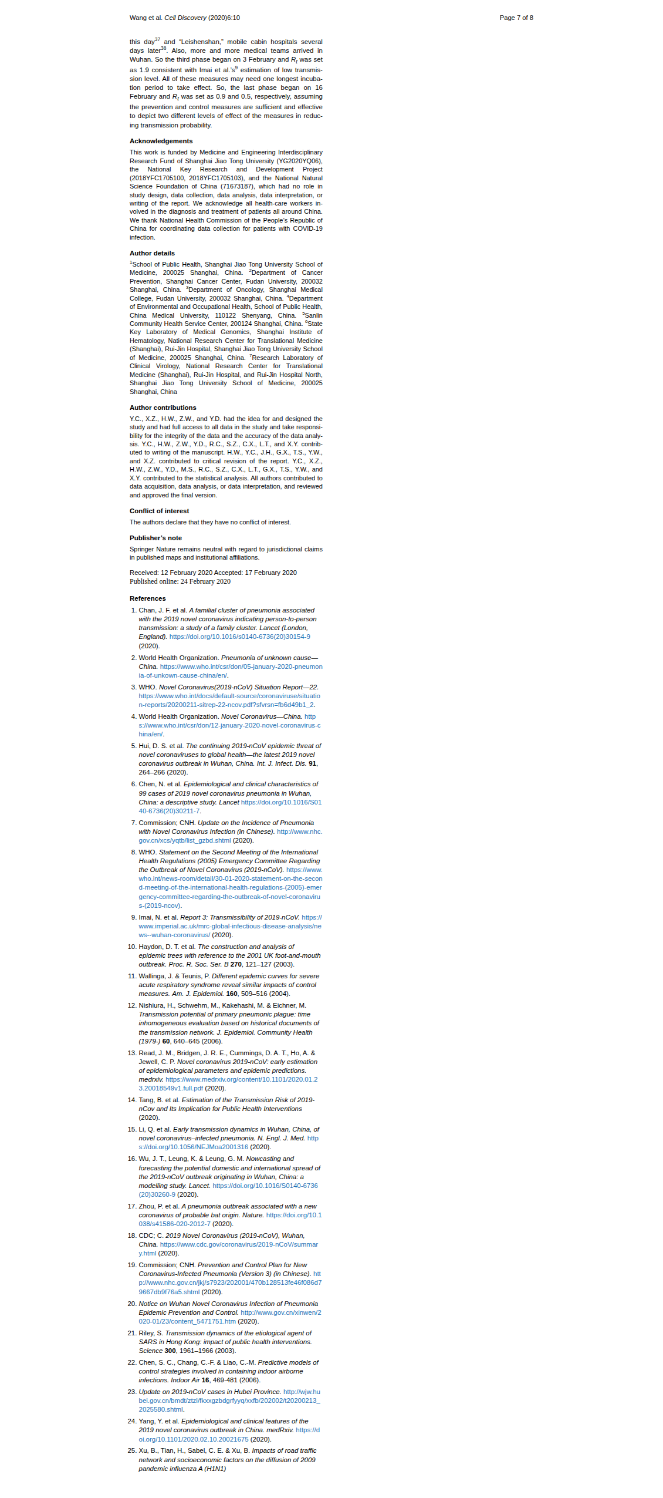Wang et al. Cell Discovery (2020)6:10
Page 7 of 8
this day37 and “Leishenshan,” mobile cabin hospitals several days later38. Also, more and more medical teams arrived in Wuhan. So the third phase began on 3 February and Rt was set as 1.9 consistent with Imai et al.’s9 estimation of low transmission level. All of these measures may need one longest incubation period to take effect. So, the last phase began on 16 February and Rt was set as 0.9 and 0.5, respectively, assuming the prevention and control measures are sufficient and effective to depict two different levels of effect of the measures in reducing transmission probability.
Acknowledgements
This work is funded by Medicine and Engineering Interdisciplinary Research Fund of Shanghai Jiao Tong University (YG2020YQ06), the National Key Research and Development Project (2018YFC1705100, 2018YFC1705103), and the National Natural Science Foundation of China (71673187), which had no role in study design, data collection, data analysis, data interpretation, or writing of the report. We acknowledge all health-care workers involved in the diagnosis and treatment of patients all around China. We thank National Health Commission of the People’s Republic of China for coordinating data collection for patients with COVID-19 infection.
Author details
1School of Public Health, Shanghai Jiao Tong University School of Medicine, 200025 Shanghai, China. 2Department of Cancer Prevention, Shanghai Cancer Center, Fudan University, 200032 Shanghai, China. 3Department of Oncology, Shanghai Medical College, Fudan University, 200032 Shanghai, China. 4Department of Environmental and Occupational Health, School of Public Health, China Medical University, 110122 Shenyang, China. 5Sanlin Community Health Service Center, 200124 Shanghai, China. 6State Key Laboratory of Medical Genomics, Shanghai Institute of Hematology, National Research Center for Translational Medicine (Shanghai), Rui-Jin Hospital, Shanghai Jiao Tong University School of Medicine, 200025 Shanghai, China. 7Research Laboratory of Clinical Virology, National Research Center for Translational Medicine (Shanghai), Rui-Jin Hospital, and Rui-Jin Hospital North, Shanghai Jiao Tong University School of Medicine, 200025 Shanghai, China
Author contributions
Y.C., X.Z., H.W., Z.W., and Y.D. had the idea for and designed the study and had full access to all data in the study and take responsibility for the integrity of the data and the accuracy of the data analysis. Y.C., H.W., Z.W., Y.D., R.C., S.Z., C.X., L.T., and X.Y. contributed to writing of the manuscript. H.W., Y.C., J.H., G.X., T.S., Y.W., and X.Z. contributed to critical revision of the report. Y.C., X.Z., H.W., Z.W., Y.D., M.S., R.C., S.Z., C.X., L.T., G.X., T.S., Y.W., and X.Y. contributed to the statistical analysis. All authors contributed to data acquisition, data analysis, or data interpretation, and reviewed and approved the final version.
Conflict of interest
The authors declare that they have no conflict of interest.
Publisher’s note
Springer Nature remains neutral with regard to jurisdictional claims in published maps and institutional affiliations.
Received: 12 February 2020 Accepted: 17 February 2020
Published online: 24 February 2020
References
Chan, J. F. et al. A familial cluster of pneumonia associated with the 2019 novel coronavirus indicating person-to-person transmission: a study of a family cluster. Lancet (London, England). https://doi.org/10.1016/s0140-6736(20)30154-9 (2020).
World Health Organization. Pneumonia of unknown cause—China. https://www.who.int/csr/don/05-january-2020-pneumonia-of-unkown-cause-china/en/.
WHO. Novel Coronavirus(2019-nCoV) Situation Report—22. https://www.who.int/docs/default-source/coronaviruse/situation-reports/20200211-sitrep-22-ncov.pdf?sfvrsn=fb6d49b1_2.
World Health Organization. Novel Coronavirus—China. https://www.who.int/csr/don/12-january-2020-novel-coronavirus-china/en/.
Hui, D. S. et al. The continuing 2019-nCoV epidemic threat of novel coronaviruses to global health—the latest 2019 novel coronavirus outbreak in Wuhan, China. Int. J. Infect. Dis. 91, 264–266 (2020).
Chen, N. et al. Epidemiological and clinical characteristics of 99 cases of 2019 novel coronavirus pneumonia in Wuhan, China: a descriptive study. Lancet https://doi.org/10.1016/S0140-6736(20)30211-7.
Commission; CNH. Update on the Incidence of Pneumonia with Novel Coronavirus Infection (in Chinese). http://www.nhc.gov.cn/xcs/yqtb/list_gzbd.shtml (2020).
WHO. Statement on the Second Meeting of the International Health Regulations (2005) Emergency Committee Regarding the Outbreak of Novel Coronavirus (2019-nCoV). https://www.who.int/news-room/detail/30-01-2020-statement-on-the-second-meeting-of-the-international-health-regulations-(2005)-emergency-committee-regarding-the-outbreak-of-novel-coronavirus-(2019-ncov).
Imai, N. et al. Report 3: Transmissibility of 2019-nCoV. https://www.imperial.ac.uk/mrc-global-infectious-disease-analysis/news--wuhan-coronavirus/ (2020).
Haydon, D. T. et al. The construction and analysis of epidemic trees with reference to the 2001 UK foot-and-mouth outbreak. Proc. R. Soc. Ser. B 270, 121–127 (2003).
Wallinga, J. & Teunis, P. Different epidemic curves for severe acute respiratory syndrome reveal similar impacts of control measures. Am. J. Epidemiol. 160, 509–516 (2004).
Nishiura, H., Schwehm, M., Kakehashi, M. & Eichner, M. Transmission potential of primary pneumonic plague: time inhomogeneous evaluation based on historical documents of the transmission network. J. Epidemiol. Community Health (1979-) 60, 640–645 (2006).
Read, J. M., Bridgen, J. R. E., Cummings, D. A. T., Ho, A. & Jewell, C. P. Novel coronavirus 2019-nCoV: early estimation of epidemiological parameters and epidemic predictions. medrxiv. https://www.medrxiv.org/content/10.1101/2020.01.23.20018549v1.full.pdf (2020).
Tang, B. et al. Estimation of the Transmission Risk of 2019-nCov and Its Implication for Public Health Interventions (2020).
Li, Q. et al. Early transmission dynamics in Wuhan, China, of novel coronavirus–infected pneumonia. N. Engl. J. Med. https://doi.org/10.1056/NEJMoa2001316 (2020).
Wu, J. T., Leung, K. & Leung, G. M. Nowcasting and forecasting the potential domestic and international spread of the 2019-nCoV outbreak originating in Wuhan, China: a modelling study. Lancet. https://doi.org/10.1016/S0140-6736(20)30260-9 (2020).
Zhou, P. et al. A pneumonia outbreak associated with a new coronavirus of probable bat origin. Nature. https://doi.org/10.1038/s41586-020-2012-7 (2020).
CDC; C. 2019 Novel Coronavirus (2019-nCoV), Wuhan, China. https://www.cdc.gov/coronavirus/2019-nCoV/summary.html (2020).
Commission; CNH. Prevention and Control Plan for New Coronavirus-Infected Pneumonia (Version 3) (in Chinese). http://www.nhc.gov.cn/jkj/s7923/202001/470b128513fe46f086d79667db9f76a5.shtml (2020).
Notice on Wuhan Novel Coronavirus Infection of Pneumonia Epidemic Prevention and Control. http://www.gov.cn/xinwen/2020-01/23/content_5471751.htm (2020).
Riley, S. Transmission dynamics of the etiological agent of SARS in Hong Kong: impact of public health interventions. Science 300, 1961–1966 (2003).
Chen, S. C., Chang, C.-F. & Liao, C.-M. Predictive models of control strategies involved in containing indoor airborne infections. Indoor Air 16, 469-481 (2006).
Update on 2019-nCoV cases in Hubei Province. http://wjw.hubei.gov.cn/bmdt/ztzl/fkxxgzbdgrfyyq/xxfb/202002/t20200213_2025580.shtml.
Yang, Y. et al. Epidemiological and clinical features of the 2019 novel coronavirus outbreak in China. medRxiv. https://doi.org/10.1101/2020.02.10.20021675 (2020).
Xu, B., Tian, H., Sabel, C. E. & Xu, B. Impacts of road traffic network and socioeconomic factors on the diffusion of 2009 pandemic influenza A (H1N1)